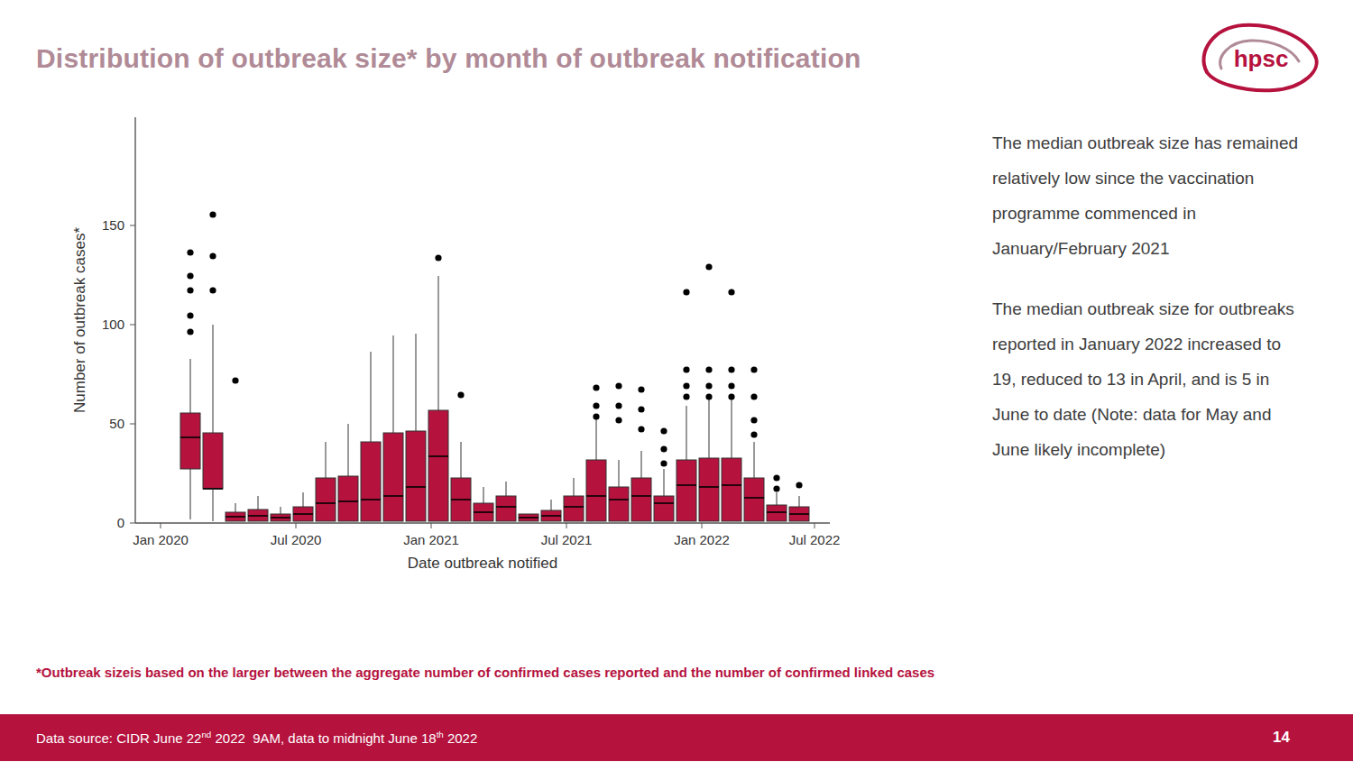hpsc
Distribution of outbreak size* by month of outbreak notification
0 50 100 150 Number of outbreak cases* Date outbreak notified Jan 2020 Jul 2020 Jan 2021 Jul 2021 Jan 2022 Jul 2022
The median outbreak size has remained relatively low since the vaccination programme commenced in January/February 2021
The median outbreak size for outbreaks reported in January 2022 increased to 19, reduced to 13 in April, and is 5 in June to date (Note: data for May and June likely incomplete)
*Outbreak sizeis based on the larger between the aggregate number of confirmed cases reported and the number of confirmed linked cases
Data source: CIDR June 22nd 2022 9AM, data to midnight June 18th 2022 14